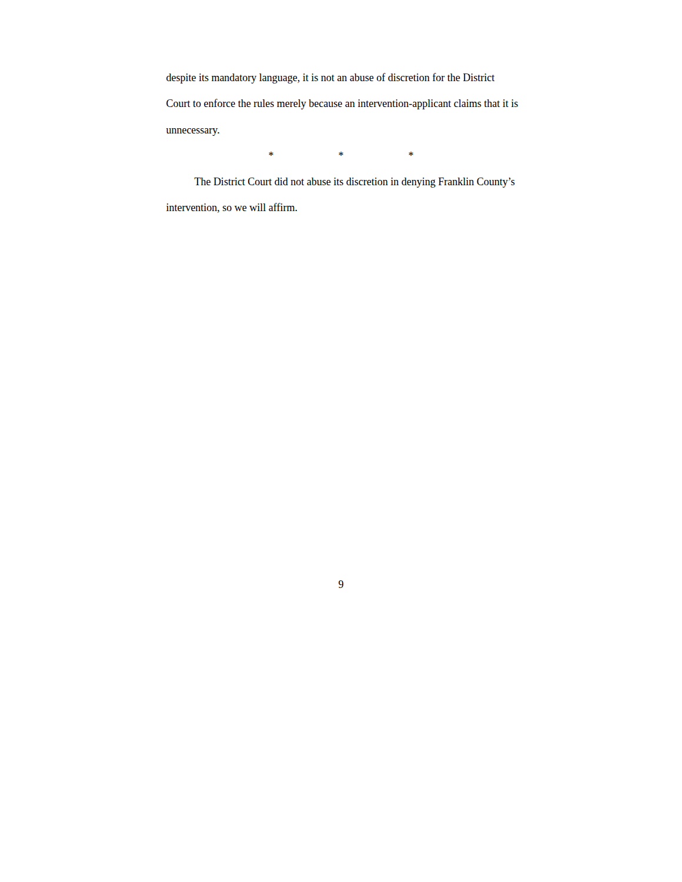despite its mandatory language, it is not an abuse of discretion for the District Court to enforce the rules merely because an intervention-applicant claims that it is unnecessary.
* * *
The District Court did not abuse its discretion in denying Franklin County’s intervention, so we will affirm.
9